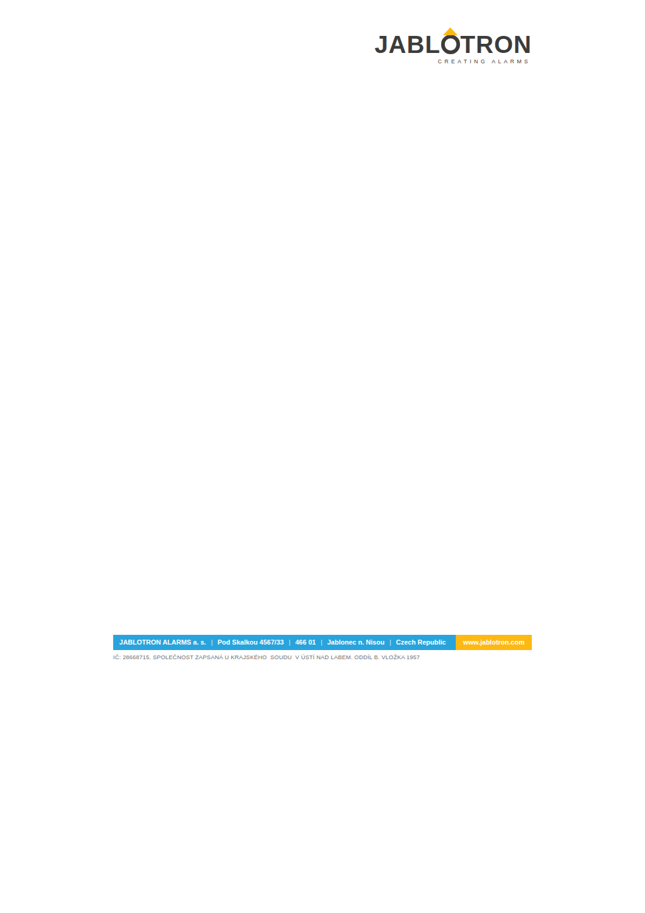JABL TRON
Creating Alarms
JABLOTRON ALARMS a. s. | Pod Skalkou 4567/33 | 466 01 | Jablonec n. Nisou | Czech Republic
www.jablotron.com
IČ: 28668715. Společnost zapsaná u Krajského soudu v Ústí nad Labem. Oddíl B. Vložka 1957